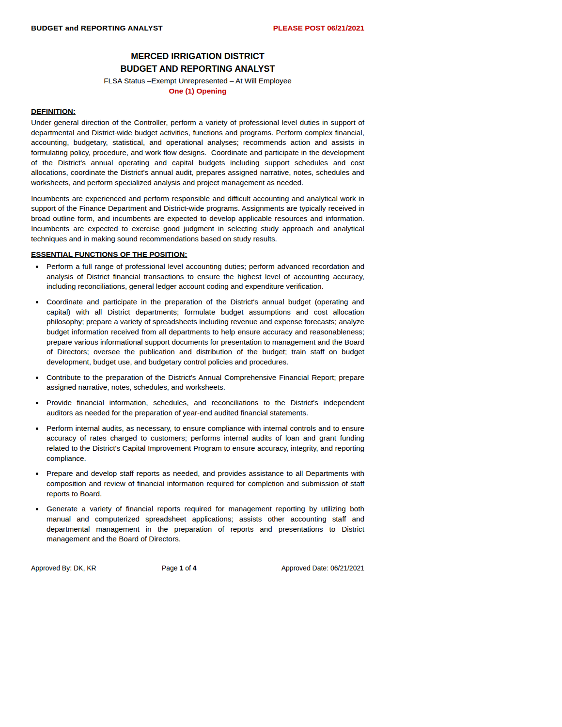BUDGET and REPORTING ANALYST
PLEASE POST 06/21/2021
MERCED IRRIGATION DISTRICT BUDGET AND REPORTING ANALYST
FLSA Status –Exempt Unrepresented – At Will Employee
One (1) Opening
DEFINITION:
Under general direction of the Controller, perform a variety of professional level duties in support of departmental and District-wide budget activities, functions and programs. Perform complex financial, accounting, budgetary, statistical, and operational analyses; recommends action and assists in formulating policy, procedure, and work flow designs. Coordinate and participate in the development of the District's annual operating and capital budgets including support schedules and cost allocations, coordinate the District's annual audit, prepares assigned narrative, notes, schedules and worksheets, and perform specialized analysis and project management as needed.
Incumbents are experienced and perform responsible and difficult accounting and analytical work in support of the Finance Department and District-wide programs. Assignments are typically received in broad outline form, and incumbents are expected to develop applicable resources and information. Incumbents are expected to exercise good judgment in selecting study approach and analytical techniques and in making sound recommendations based on study results.
ESSENTIAL FUNCTIONS OF THE POSITION:
Perform a full range of professional level accounting duties; perform advanced recordation and analysis of District financial transactions to ensure the highest level of accounting accuracy, including reconciliations, general ledger account coding and expenditure verification.
Coordinate and participate in the preparation of the District's annual budget (operating and capital) with all District departments; formulate budget assumptions and cost allocation philosophy; prepare a variety of spreadsheets including revenue and expense forecasts; analyze budget information received from all departments to help ensure accuracy and reasonableness; prepare various informational support documents for presentation to management and the Board of Directors; oversee the publication and distribution of the budget; train staff on budget development, budget use, and budgetary control policies and procedures.
Contribute to the preparation of the District's Annual Comprehensive Financial Report; prepare assigned narrative, notes, schedules, and worksheets.
Provide financial information, schedules, and reconciliations to the District's independent auditors as needed for the preparation of year-end audited financial statements.
Perform internal audits, as necessary, to ensure compliance with internal controls and to ensure accuracy of rates charged to customers; performs internal audits of loan and grant funding related to the District's Capital Improvement Program to ensure accuracy, integrity, and reporting compliance.
Prepare and develop staff reports as needed, and provides assistance to all Departments with composition and review of financial information required for completion and submission of staff reports to Board.
Generate a variety of financial reports required for management reporting by utilizing both manual and computerized spreadsheet applications; assists other accounting staff and departmental management in the preparation of reports and presentations to District management and the Board of Directors.
Approved By: DK, KR
Page 1 of 4
Approved Date: 06/21/2021